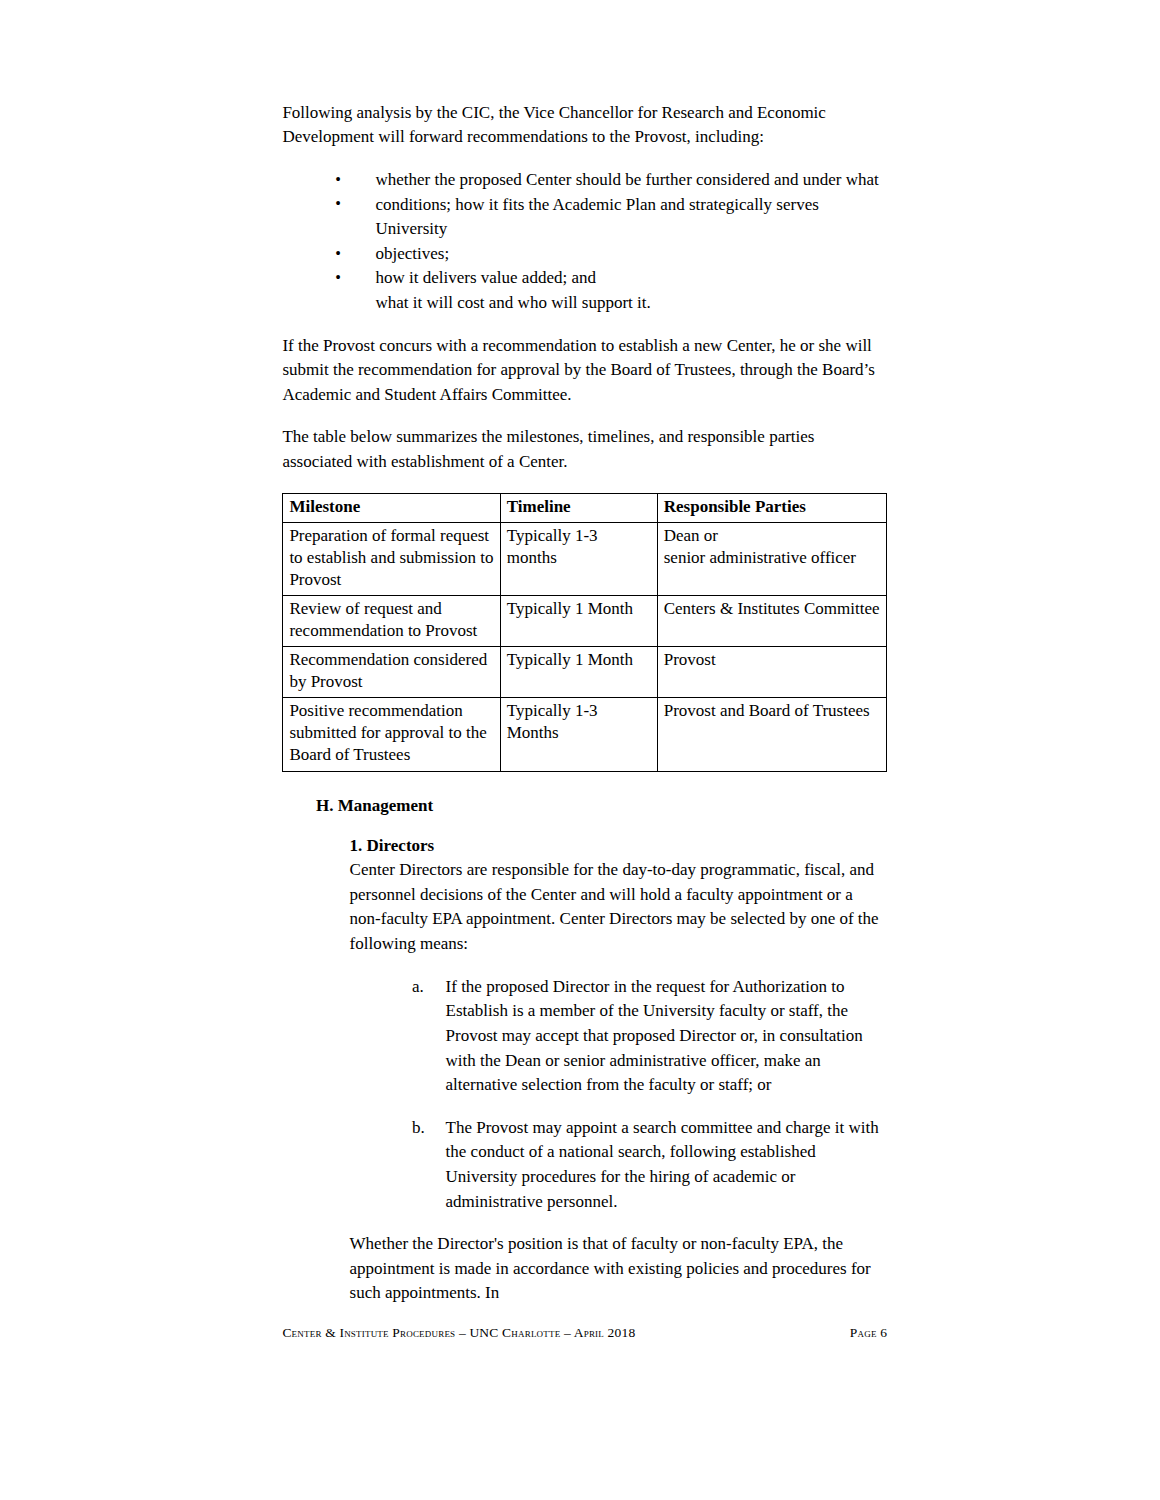Following analysis by the CIC, the Vice Chancellor for Research and Economic Development will forward recommendations to the Provost, including:
whether the proposed Center should be further considered and under what
conditions; how it fits the Academic Plan and strategically serves University
objectives;
how it delivers value added; and
what it will cost and who will support it.
If the Provost concurs with a recommendation to establish a new Center, he or she will submit the recommendation for approval by the Board of Trustees, through the Board’s Academic and Student Affairs Committee.
The table below summarizes the milestones, timelines, and responsible parties associated with establishment of a Center.
| Milestone | Timeline | Responsible Parties |
| --- | --- | --- |
| Preparation of formal request to establish and submission to Provost | Typically 1-3 months | Dean or senior administrative officer |
| Review of request and recommendation to Provost | Typically 1 Month | Centers & Institutes Committee |
| Recommendation considered by Provost | Typically 1 Month | Provost |
| Positive recommendation submitted for approval to the Board of Trustees | Typically 1-3 Months | Provost and Board of Trustees |
H. Management
1. Directors
Center Directors are responsible for the day-to-day programmatic, fiscal, and personnel decisions of the Center and will hold a faculty appointment or a non-faculty EPA appointment. Center Directors may be selected by one of the following means:
If the proposed Director in the request for Authorization to Establish is a member of the University faculty or staff, the Provost may accept that proposed Director or, in consultation with the Dean or senior administrative officer, make an alternative selection from the faculty or staff; or
The Provost may appoint a search committee and charge it with the conduct of a national search, following established University procedures for the hiring of academic or administrative personnel.
Whether the Director's position is that of faculty or non-faculty EPA, the appointment is made in accordance with existing policies and procedures for such appointments. In
Center & Institute Procedures – UNC Charlotte – April 2018 Page 6